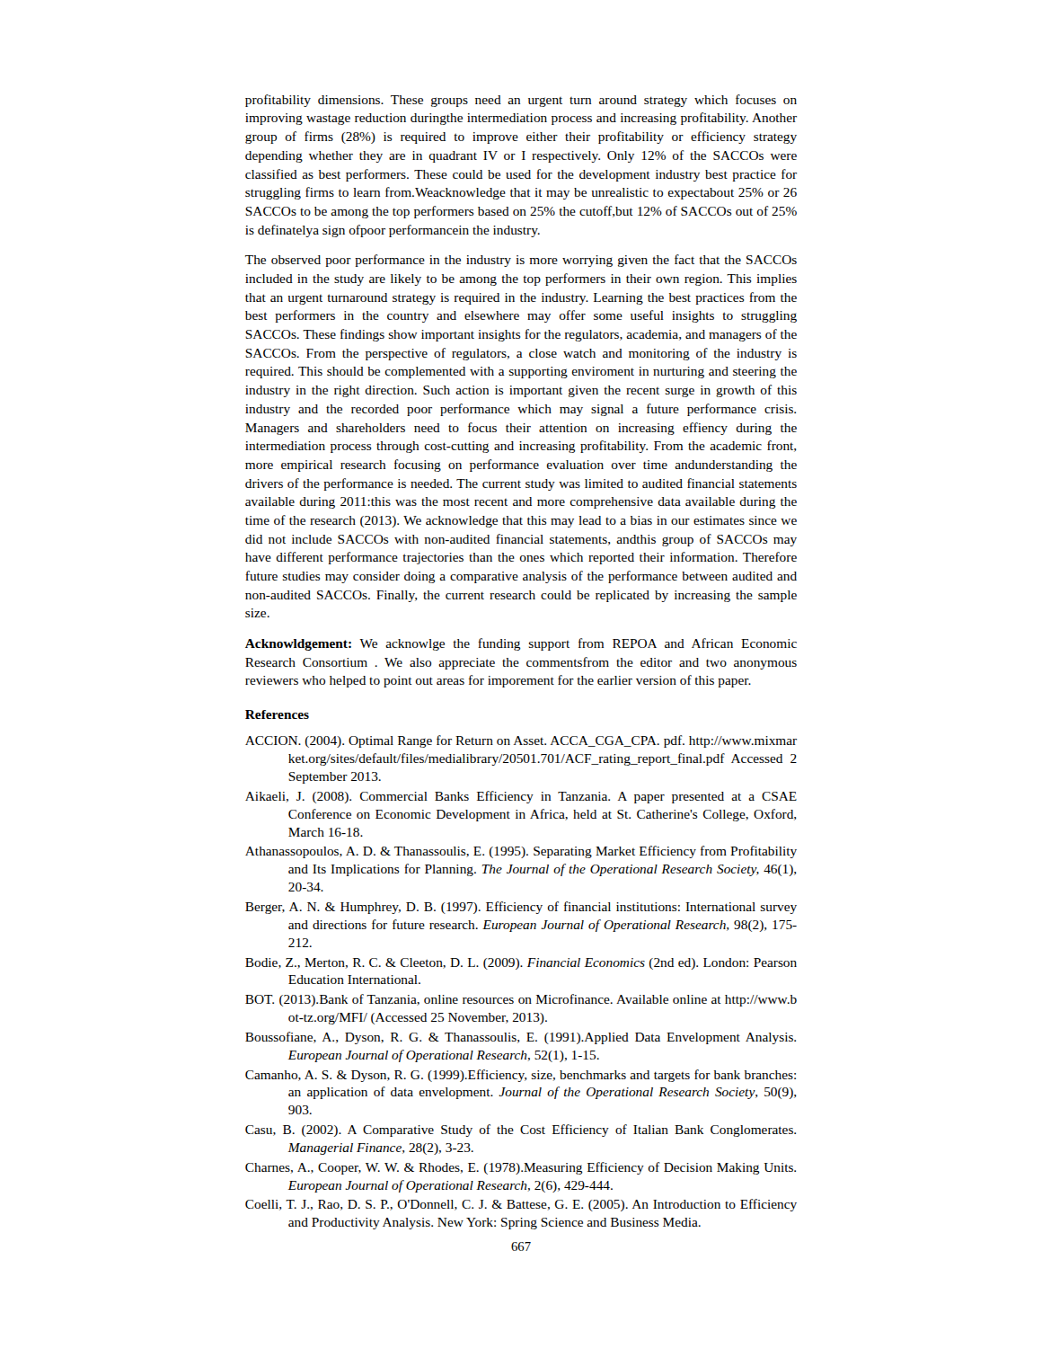profitability dimensions. These groups need an urgent turn around strategy which focuses on improving wastage reduction duringthe intermediation process and increasing profitability. Another group of firms (28%) is required to improve either their profitability or efficiency strategy depending whether they are in quadrant IV or I respectively. Only 12% of the SACCOs were classified as best performers. These could be used for the development industry best practice for struggling firms to learn from.Weacknowledge that it may be unrealistic to expectabout 25% or 26 SACCOs to be among the top performers based on 25% the cutoff,but 12% of SACCOs out of 25% is definatelya sign ofpoor performancein the industry.
The observed poor performance in the industry is more worrying given the fact that the SACCOs included in the study are likely to be among the top performers in their own region. This implies that an urgent turnaround strategy is required in the industry. Learning the best practices from the best performers in the country and elsewhere may offer some useful insights to struggling SACCOs. These findings show important insights for the regulators, academia, and managers of the SACCOs. From the perspective of regulators, a close watch and monitoring of the industry is required. This should be complemented with a supporting enviroment in nurturing and steering the industry in the right direction. Such action is important given the recent surge in growth of this industry and the recorded poor performance which may signal a future performance crisis. Managers and shareholders need to focus their attention on increasing effiency during the intermediation process through cost-cutting and increasing profitability. From the academic front, more empirical research focusing on performance evaluation over time andunderstanding the drivers of the performance is needed. The current study was limited to audited financial statements available during 2011:this was the most recent and more comprehensive data available during the time of the research (2013). We acknowledge that this may lead to a bias in our estimates since we did not include SACCOs with non-audited financial statements, andthis group of SACCOs may have different performance trajectories than the ones which reported their information. Therefore future studies may consider doing a comparative analysis of the performance between audited and non-audited SACCOs. Finally, the current research could be replicated by increasing the sample size.
Acknowldgement: We acknowlge the funding support from REPOA and African Economic Research Consortium . We also appreciate the commentsfrom the editor and two anonymous reviewers who helped to point out areas for imporement for the earlier version of this paper.
References
ACCION. (2004). Optimal Range for Return on Asset. ACCA_CGA_CPA. pdf. http://www.mixmarket.org/sites/default/files/medialibrary/20501.701/ACF_rating_report_final.pdf Accessed 2 September 2013.
Aikaeli, J. (2008). Commercial Banks Efficiency in Tanzania. A paper presented at a CSAE Conference on Economic Development in Africa, held at St. Catherine's College, Oxford, March 16-18.
Athanassopoulos, A. D. & Thanassoulis, E. (1995). Separating Market Efficiency from Profitability and Its Implications for Planning. The Journal of the Operational Research Society, 46(1), 20-34.
Berger, A. N. & Humphrey, D. B. (1997). Efficiency of financial institutions: International survey and directions for future research. European Journal of Operational Research, 98(2), 175-212.
Bodie, Z., Merton, R. C. & Cleeton, D. L. (2009). Financial Economics (2nd ed). London: Pearson Education International.
BOT. (2013).Bank of Tanzania, online resources on Microfinance. Available online at http://www.bot-tz.org/MFI/ (Accessed 25 November, 2013).
Boussofiane, A., Dyson, R. G. & Thanassoulis, E. (1991).Applied Data Envelopment Analysis. European Journal of Operational Research, 52(1), 1-15.
Camanho, A. S. & Dyson, R. G. (1999).Efficiency, size, benchmarks and targets for bank branches: an application of data envelopment. Journal of the Operational Research Society, 50(9), 903.
Casu, B. (2002). A Comparative Study of the Cost Efficiency of Italian Bank Conglomerates. Managerial Finance, 28(2), 3-23.
Charnes, A., Cooper, W. W. & Rhodes, E. (1978).Measuring Efficiency of Decision Making Units. European Journal of Operational Research, 2(6), 429-444.
Coelli, T. J., Rao, D. S. P., O'Donnell, C. J. & Battese, G. E. (2005). An Introduction to Efficiency and Productivity Analysis. New York: Spring Science and Business Media.
667